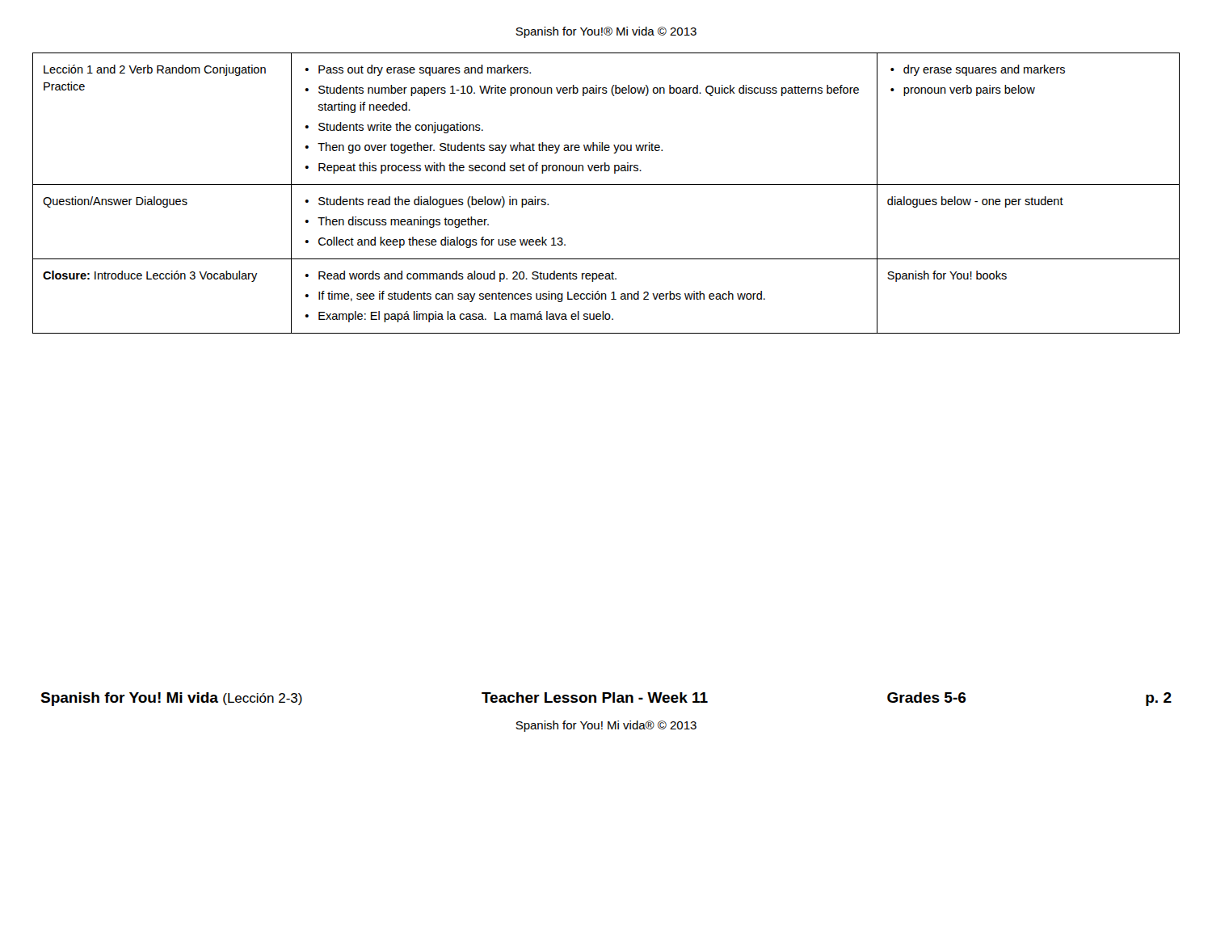Spanish for You!® Mi vida © 2013
| Lección 1 and 2 Verb Random Conjugation Practice | Pass out dry erase squares and markers. Students number papers 1-10. Write pronoun verb pairs (below) on board. Quick discuss patterns before starting if needed. Students write the conjugations. Then go over together. Students say what they are while you write. Repeat this process with the second set of pronoun verb pairs. | dry erase squares and markers pronoun verb pairs below |
| Question/Answer Dialogues | Students read the dialogues (below) in pairs. Then discuss meanings together. Collect and keep these dialogs for use week 13. | dialogues below - one per student |
| Closure: Introduce Lección 3 Vocabulary | Read words and commands aloud p. 20. Students repeat. If time, see if students can say sentences using Lección 1 and 2 verbs with each word. Example: El papá limpia la casa. La mamá lava el suelo. | Spanish for You! books |
Spanish for You! Mi vida (Lección 2-3) Teacher Lesson Plan - Week 11 Grades 5-6 p. 2
Spanish for You! Mi vida® © 2013